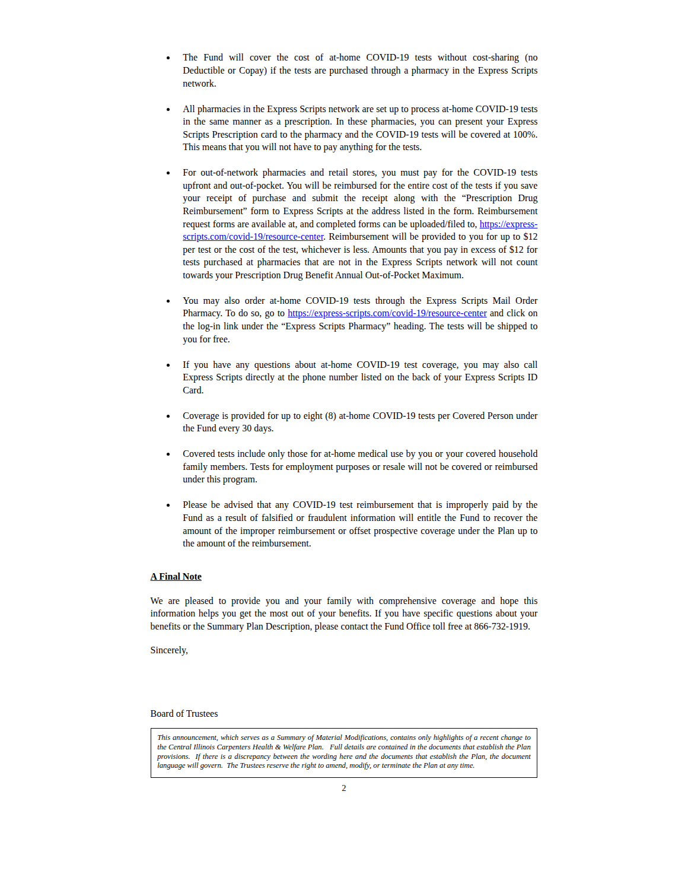The Fund will cover the cost of at-home COVID-19 tests without cost-sharing (no Deductible or Copay) if the tests are purchased through a pharmacy in the Express Scripts network.
All pharmacies in the Express Scripts network are set up to process at-home COVID-19 tests in the same manner as a prescription. In these pharmacies, you can present your Express Scripts Prescription card to the pharmacy and the COVID-19 tests will be covered at 100%. This means that you will not have to pay anything for the tests.
For out-of-network pharmacies and retail stores, you must pay for the COVID-19 tests upfront and out-of-pocket. You will be reimbursed for the entire cost of the tests if you save your receipt of purchase and submit the receipt along with the “Prescription Drug Reimbursement” form to Express Scripts at the address listed in the form. Reimbursement request forms are available at, and completed forms can be uploaded/filed to, https://express-scripts.com/covid-19/resource-center. Reimbursement will be provided to you for up to $12 per test or the cost of the test, whichever is less. Amounts that you pay in excess of $12 for tests purchased at pharmacies that are not in the Express Scripts network will not count towards your Prescription Drug Benefit Annual Out-of-Pocket Maximum.
You may also order at-home COVID-19 tests through the Express Scripts Mail Order Pharmacy. To do so, go to https://express-scripts.com/covid-19/resource-center and click on the log-in link under the “Express Scripts Pharmacy” heading. The tests will be shipped to you for free.
If you have any questions about at-home COVID-19 test coverage, you may also call Express Scripts directly at the phone number listed on the back of your Express Scripts ID Card.
Coverage is provided for up to eight (8) at-home COVID-19 tests per Covered Person under the Fund every 30 days.
Covered tests include only those for at-home medical use by you or your covered household family members. Tests for employment purposes or resale will not be covered or reimbursed under this program.
Please be advised that any COVID-19 test reimbursement that is improperly paid by the Fund as a result of falsified or fraudulent information will entitle the Fund to recover the amount of the improper reimbursement or offset prospective coverage under the Plan up to the amount of the reimbursement.
A Final Note
We are pleased to provide you and your family with comprehensive coverage and hope this information helps you get the most out of your benefits. If you have specific questions about your benefits or the Summary Plan Description, please contact the Fund Office toll free at 866-732-1919.
Sincerely,
Board of Trustees
This announcement, which serves as a Summary of Material Modifications, contains only highlights of a recent change to the Central Illinois Carpenters Health & Welfare Plan. Full details are contained in the documents that establish the Plan provisions. If there is a discrepancy between the wording here and the documents that establish the Plan, the document language will govern. The Trustees reserve the right to amend, modify, or terminate the Plan at any time.
2